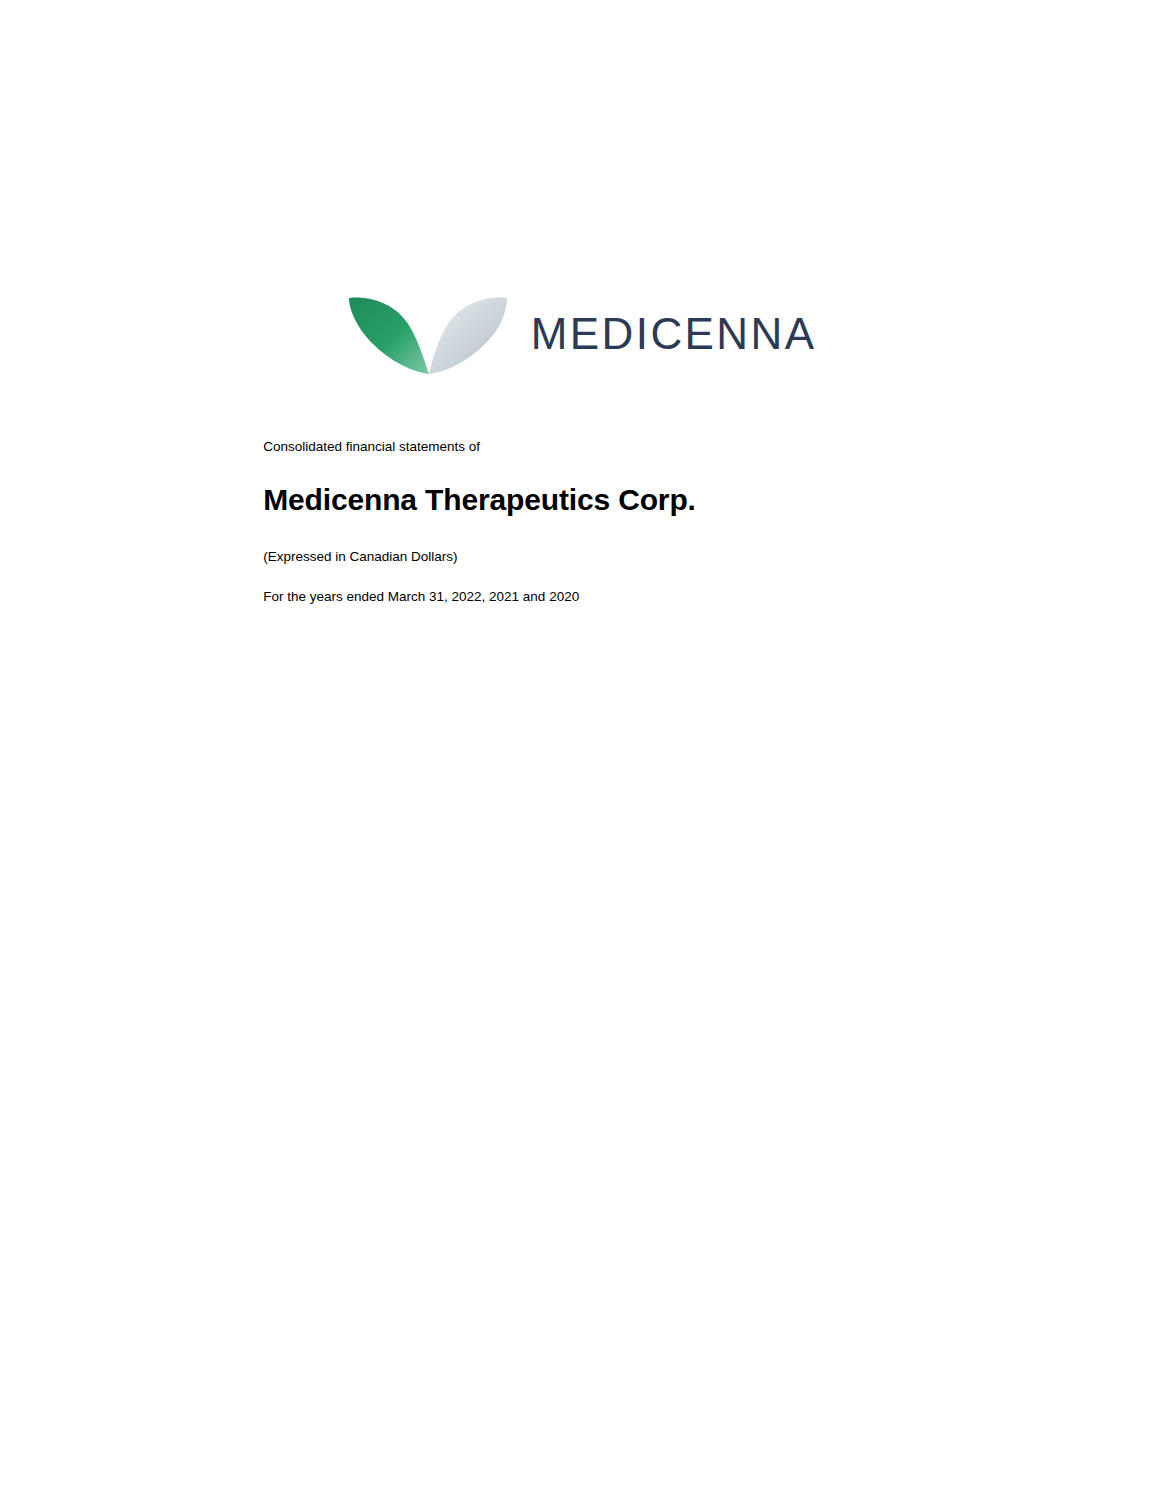MEDICENNA
Consolidated financial statements of
Medicenna Therapeutics Corp.
(Expressed in Canadian Dollars)
For the years ended March 31, 2022, 2021 and 2020